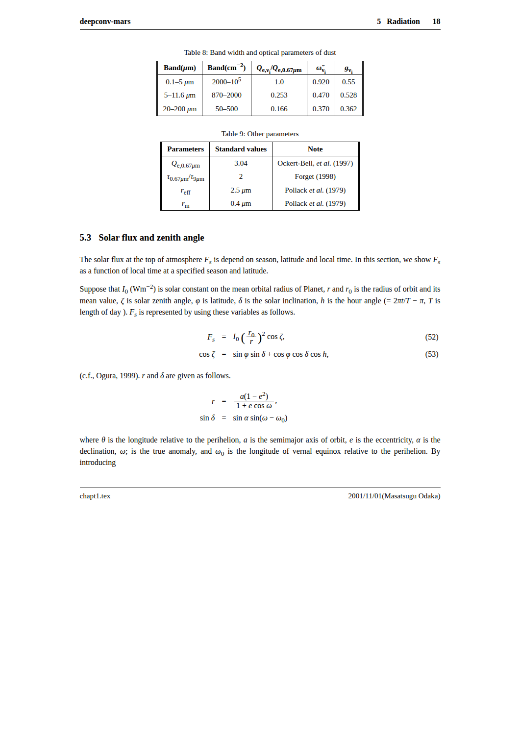deepconv-mars
5 Radiation 18
Table 8: Band width and optical parameters of dust
| Band( μ m) | Band(cm −2 ) | Q e,ν i / Q e,0.67 μ m | ω̃ ν i | g ν i |
| --- | --- | --- | --- | --- |
| 0.1–5 μ m | 2000–10 5 | 1.0 | 0.920 | 0.55 |
| 5–11.6 μ m | 870–2000 | 0.253 | 0.470 | 0.528 |
| 20–200 μ m | 50–500 | 0.166 | 0.370 | 0.362 |
Table 9: Other parameters
| Parameters | Standard values | Note |
| --- | --- | --- |
| Q e,0.67 μ m | 3.04 | Ockert-Bell, et al. (1997) |
| τ 0.67 μ m / τ 9 μ m | 2 | Forget (1998) |
| r eff | 2.5 μ m | Pollack et al. (1979) |
| r m | 0.4 μ m | Pollack et al. (1979) |
5.3 Solar flux and zenith angle
The solar flux at the top of atmosphere Fs is depend on season, latitude and local time. In this section, we show Fs as a function of local time at a specified season and latitude.
Suppose that I0 (Wm−2) is solar constant on the mean orbital radius of Planet, r and r0 is the radius of orbit and its mean value, ζ is solar zenith angle, φ is latitude, δ is the solar inclination, h is the hour angle (= 2πt/T − π, T is length of day ). Fs is represented by using these variables as follows.
| F s | = | I 0 ( r 0 r ) 2 cos ζ , | (52) |
| cos ζ | = | sin φ sin δ + cos φ cos δ cos h , | (53) |
(c.f., Ogura, 1999). r and δ are given as follows.
| r | = | a (1 − e 2 ) 1 + e cos ω , | |
| sin δ | = | sin α sin( ω − ω 0 ) | |
where θ is the longitude relative to the perihelion, a is the semimajor axis of orbit, e is the eccentricity, α is the declination, ω; is the true anomaly, and ω0 is the longitude of vernal equinox relative to the perihelion. By introducing
chapt1.tex
2001/11/01(Masatsugu Odaka)